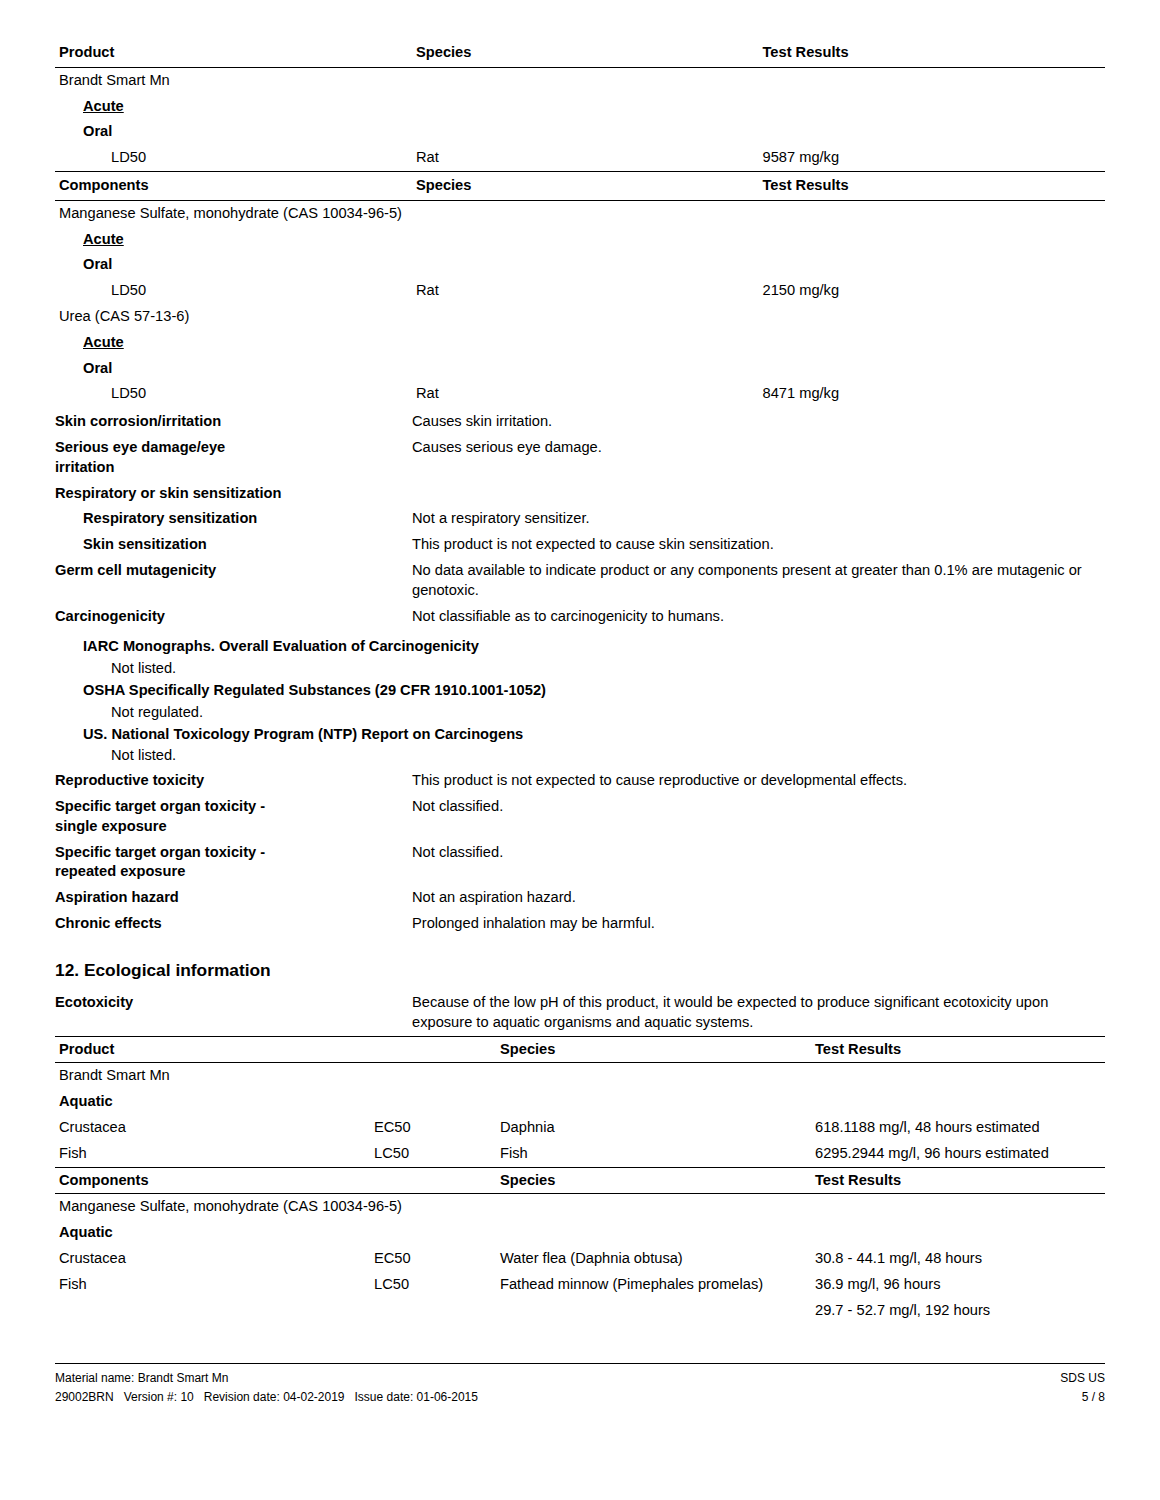| Product | Species | Test Results |
| --- | --- | --- |
| Brandt Smart Mn |
| Acute | | |
| Oral | | |
| LD50 | Rat | 9587 mg/kg |
| Components | Species | Test Results |
| Manganese Sulfate, monohydrate (CAS 10034-96-5) |
| Acute | | |
| Oral | | |
| LD50 | Rat | 2150 mg/kg |
| Urea (CAS 57-13-6) |
| Acute | | |
| Oral | | |
| LD50 | Rat | 8471 mg/kg |
| Skin corrosion/irritation | Causes skin irritation. |
| Serious eye damage/eye irritation | Causes serious eye damage. |
| Respiratory or skin sensitization | |
| Respiratory sensitization | Not a respiratory sensitizer. |
| Skin sensitization | This product is not expected to cause skin sensitization. |
| Germ cell mutagenicity | No data available to indicate product or any components present at greater than 0.1% are mutagenic or genotoxic. |
| Carcinogenicity | Not classifiable as to carcinogenicity to humans. |
IARC Monographs. Overall Evaluation of Carcinogenicity
Not listed.
OSHA Specifically Regulated Substances (29 CFR 1910.1001-1052)
Not regulated.
US. National Toxicology Program (NTP) Report on Carcinogens
Not listed.
| Reproductive toxicity | This product is not expected to cause reproductive or developmental effects. |
| Specific target organ toxicity - single exposure | Not classified. |
| Specific target organ toxicity - repeated exposure | Not classified. |
| Aspiration hazard | Not an aspiration hazard. |
| Chronic effects | Prolonged inhalation may be harmful. |
12. Ecological information
| Ecotoxicity | Because of the low pH of this product, it would be expected to produce significant ecotoxicity upon exposure to aquatic organisms and aquatic systems. |
| Product | | Species | Test Results |
| --- | --- | --- | --- |
| Brandt Smart Mn |
| Aquatic | | | |
| Crustacea | EC50 | Daphnia | 618.1188 mg/l, 48 hours estimated |
| Fish | LC50 | Fish | 6295.2944 mg/l, 96 hours estimated |
| Components | | Species | Test Results |
| Manganese Sulfate, monohydrate (CAS 10034-96-5) |
| Aquatic | | | |
| Crustacea | EC50 | Water flea (Daphnia obtusa) | 30.8 - 44.1 mg/l, 48 hours |
| Fish | LC50 | Fathead minnow (Pimephales promelas) | 36.9 mg/l, 96 hours |
| | | | 29.7 - 52.7 mg/l, 192 hours |
Material name: Brandt Smart Mn
29002BRN Version #: 10 Revision date: 04-02-2019 Issue date: 01-06-2015
SDS US
5 / 8